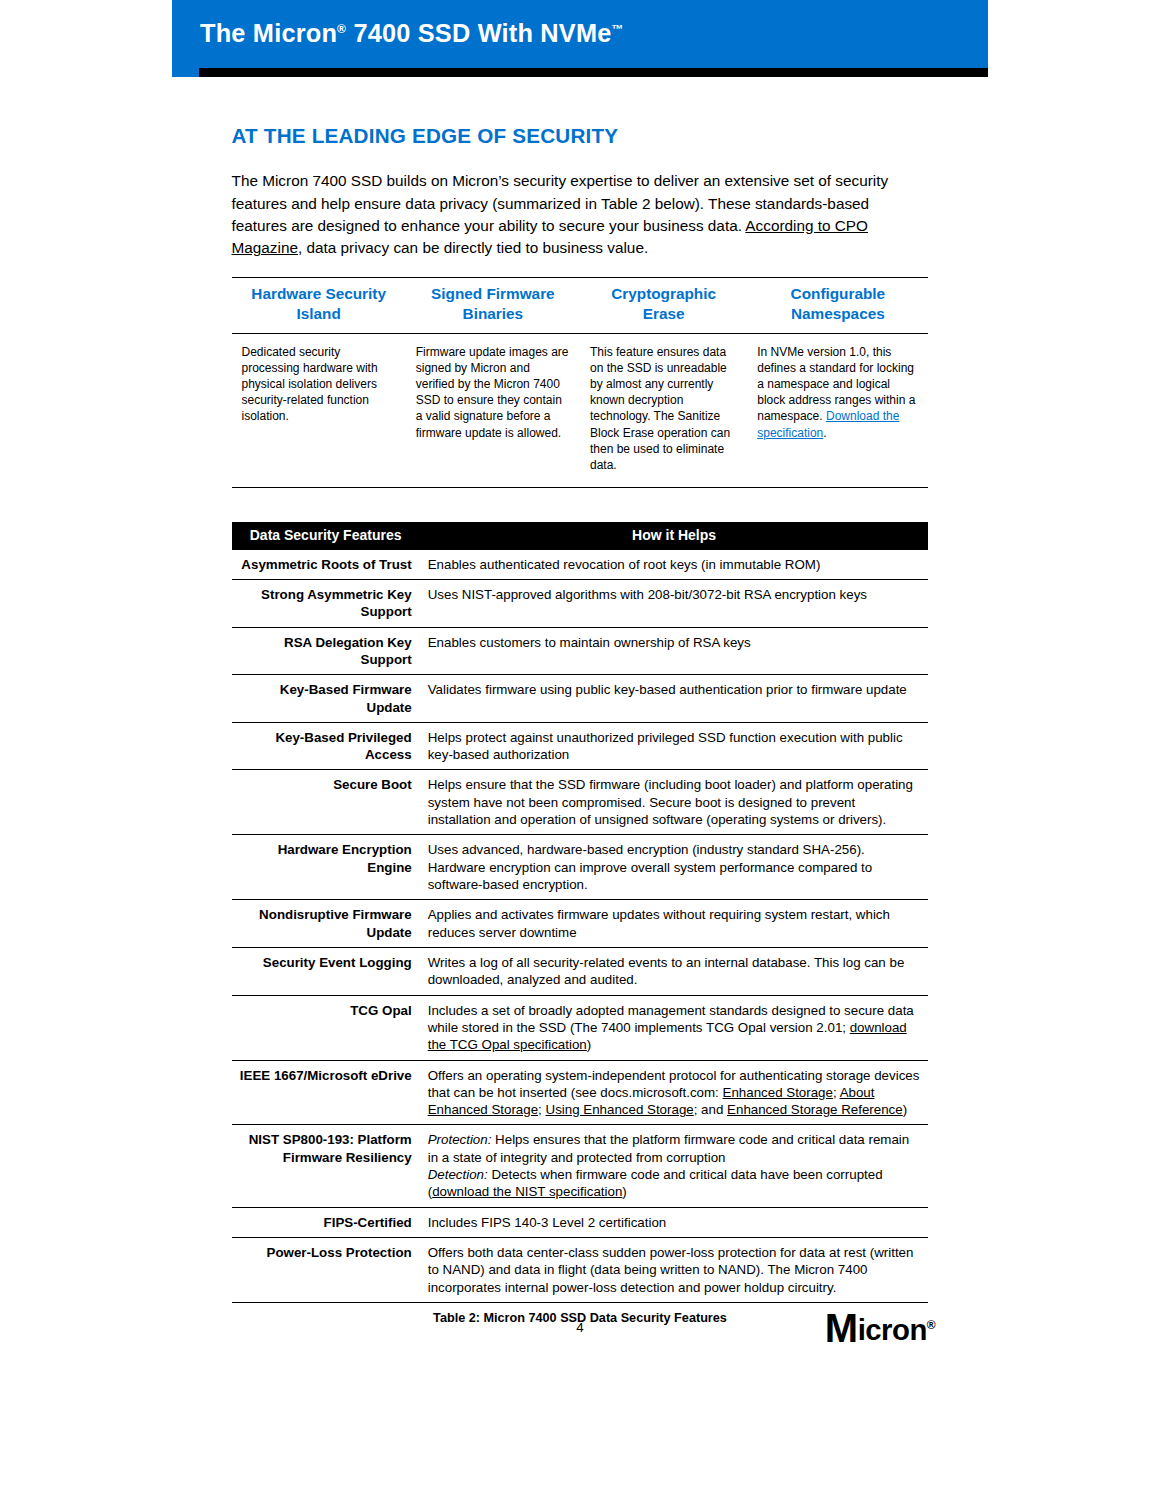The Micron® 7400 SSD With NVMe™
AT THE LEADING EDGE OF SECURITY
The Micron 7400 SSD builds on Micron’s security expertise to deliver an extensive set of security features and help ensure data privacy (summarized in Table 2 below). These standards-based features are designed to enhance your ability to secure your business data. According to CPO Magazine, data privacy can be directly tied to business value.
| Hardware Security Island | Signed Firmware Binaries | Cryptographic Erase | Configurable Namespaces |
| --- | --- | --- | --- |
| Dedicated security processing hardware with physical isolation delivers security-related function isolation. | Firmware update images are signed by Micron and verified by the Micron 7400 SSD to ensure they contain a valid signature before a firmware update is allowed. | This feature ensures data on the SSD is unreadable by almost any currently known decryption technology. The Sanitize Block Erase operation can then be used to eliminate data. | In NVMe version 1.0, this defines a standard for locking a namespace and logical block address ranges within a namespace. Download the specification . |
| Data Security Features | How it Helps |
| --- | --- |
| Asymmetric Roots of Trust | Enables authenticated revocation of root keys (in immutable ROM) |
| Strong Asymmetric Key Support | Uses NIST-approved algorithms with 208-bit/3072-bit RSA encryption keys |
| RSA Delegation Key Support | Enables customers to maintain ownership of RSA keys |
| Key-Based Firmware Update | Validates firmware using public key-based authentication prior to firmware update |
| Key-Based Privileged Access | Helps protect against unauthorized privileged SSD function execution with public key-based authorization |
| Secure Boot | Helps ensure that the SSD firmware (including boot loader) and platform operating system have not been compromised. Secure boot is designed to prevent installation and operation of unsigned software (operating systems or drivers). |
| Hardware Encryption Engine | Uses advanced, hardware-based encryption (industry standard SHA-256). Hardware encryption can improve overall system performance compared to software-based encryption. |
| Nondisruptive Firmware Update | Applies and activates firmware updates without requiring system restart, which reduces server downtime |
| Security Event Logging | Writes a log of all security-related events to an internal database. This log can be downloaded, analyzed and audited. |
| TCG Opal | Includes a set of broadly adopted management standards designed to secure data while stored in the SSD (The 7400 implements TCG Opal version 2.01; download the TCG Opal specification ) |
| IEEE 1667/Microsoft eDrive | Offers an operating system-independent protocol for authenticating storage devices that can be hot inserted (see docs.microsoft.com: Enhanced Storage ; About Enhanced Storage ; Using Enhanced Storage ; and Enhanced Storage Reference ) |
| NIST SP800-193: Platform Firmware Resiliency | Protection: Helps ensures that the platform firmware code and critical data remain in a state of integrity and protected from corruption Detection: Detects when firmware code and critical data have been corrupted ( download the NIST specification ) |
| FIPS-Certified | Includes FIPS 140-3 Level 2 certification |
| Power-Loss Protection | Offers both data center-class sudden power-loss protection for data at rest (written to NAND) and data in flight (data being written to NAND). The Micron 7400 incorporates internal power-loss detection and power holdup circuitry. |
Table 2: Micron 7400 SSD Data Security Features
4
Micron®